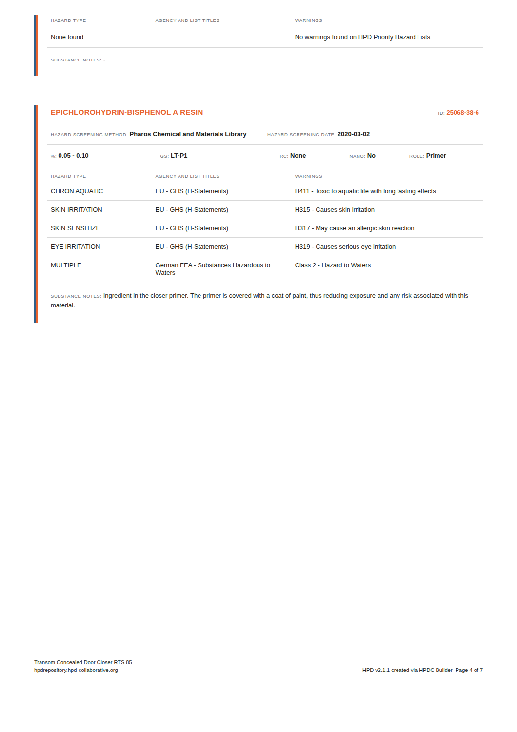| Hazard type | Agency and list titles | Warnings |
| --- | --- | --- |
| None found | | No warnings found on HPD Priority Hazard Lists |
Substance notes: -
EPICHLOROHYDRIN-BISPHENOL A RESIN ID: 25068-38-6
Hazard screening method: Pharos Chemical and Materials Library
Hazard screening date: 2020-03-02
%: 0.05 - 0.10
GS: LT-P1
RC: None
NANO: No
ROLE: Primer
| Hazard type | Agency and list titles | Warnings |
| --- | --- | --- |
| CHRON AQUATIC | EU - GHS (H-Statements) | H411 - Toxic to aquatic life with long lasting effects |
| SKIN IRRITATION | EU - GHS (H-Statements) | H315 - Causes skin irritation |
| SKIN SENSITIZE | EU - GHS (H-Statements) | H317 - May cause an allergic skin reaction |
| EYE IRRITATION | EU - GHS (H-Statements) | H319 - Causes serious eye irritation |
| MULTIPLE | German FEA - Substances Hazardous to Waters | Class 2 - Hazard to Waters |
Substance notes: Ingredient in the closer primer. The primer is covered with a coat of paint, thus reducing exposure and any risk associated with this material.
Transom Concealed Door Closer RTS 85
hpdrepository.hpd-collaborative.org
HPD v2.1.1 created via HPDC Builder Page 4 of 7